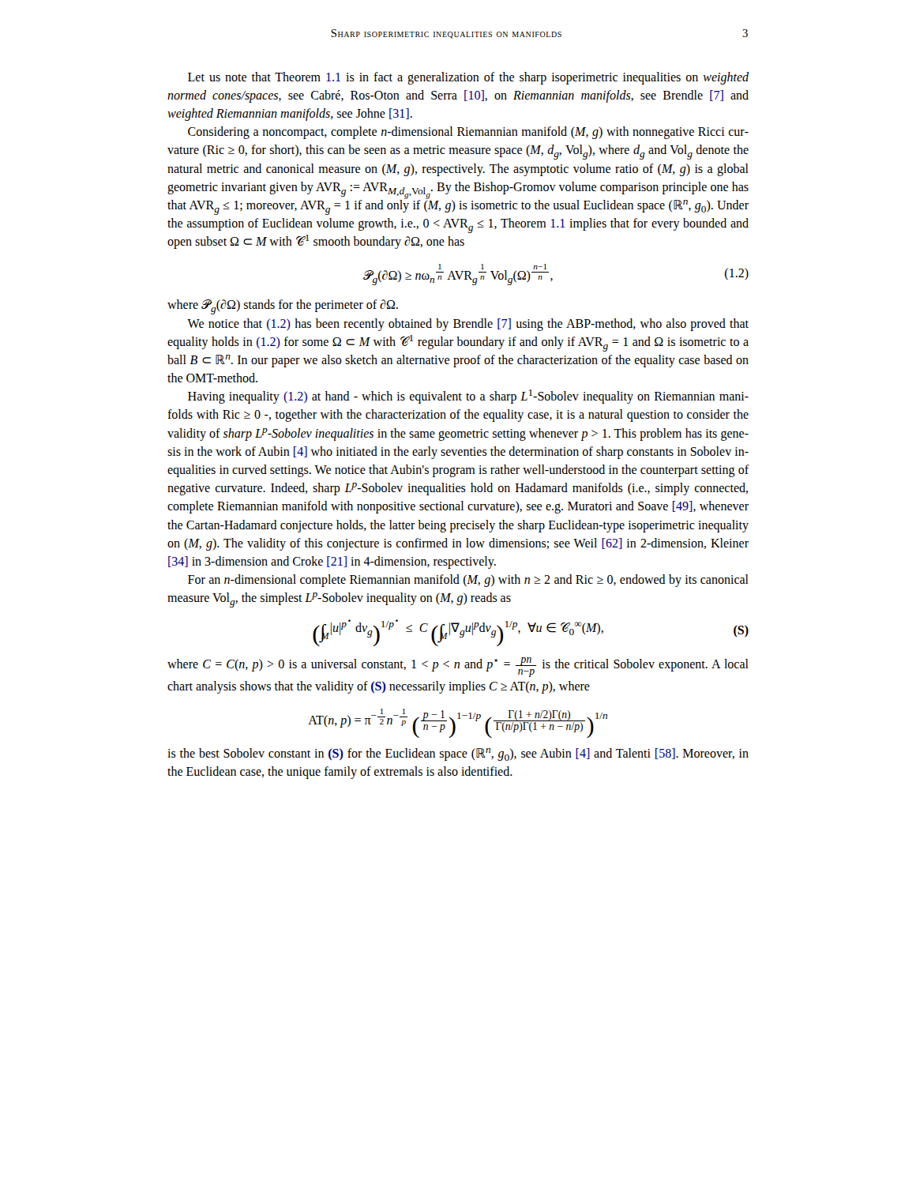Sharp isoperimetric inequalities on manifolds 3
Let us note that Theorem 1.1 is in fact a generalization of the sharp isoperimetric inequalities on weighted normed cones/spaces, see Cabré, Ros-Oton and Serra [10], on Riemannian manifolds, see Brendle [7] and weighted Riemannian manifolds, see Johne [31].
Considering a noncompact, complete n-dimensional Riemannian manifold (M, g) with nonnegative Ricci curvature (Ric ≥ 0, for short), this can be seen as a metric measure space (M, dg, Volg), where dg and Volg denote the natural metric and canonical measure on (M, g), respectively. The asymptotic volume ratio of (M, g) is a global geometric invariant given by AVRg := AVRM,dg,Volg. By the Bishop-Gromov volume comparison principle one has that AVRg ≤ 1; moreover, AVRg = 1 if and only if (M, g) is isometric to the usual Euclidean space (ℝn, g0). Under the assumption of Euclidean volume growth, i.e., 0 < AVRg ≤ 1, Theorem 1.1 implies that for every bounded and open subset Ω ⊂ M with 𝒞1 smooth boundary ∂Ω, one has
𝒫g(∂Ω) ≥ nωn1 n AVRg1 n Volg(Ω)n−1 n, (1.2)
where 𝒫g(∂Ω) stands for the perimeter of ∂Ω.
We notice that (1.2) has been recently obtained by Brendle [7] using the ABP-method, who also proved that equality holds in (1.2) for some Ω ⊂ M with 𝒞1 regular boundary if and only if AVRg = 1 and Ω is isometric to a ball B ⊂ ℝn. In our paper we also sketch an alternative proof of the characterization of the equality case based on the OMT-method.
Having inequality (1.2) at hand - which is equivalent to a sharp L1-Sobolev inequality on Riemannian manifolds with Ric ≥ 0 -, together with the characterization of the equality case, it is a natural question to consider the validity of sharp Lp-Sobolev inequalities in the same geometric setting whenever p > 1. This problem has its genesis in the work of Aubin [4] who initiated in the early seventies the determination of sharp constants in Sobolev inequalities in curved settings. We notice that Aubin's program is rather well-understood in the counterpart setting of negative curvature. Indeed, sharp Lp-Sobolev inequalities hold on Hadamard manifolds (i.e., simply connected, complete Riemannian manifold with nonpositive sectional curvature), see e.g. Muratori and Soave [49], whenever the Cartan-Hadamard conjecture holds, the latter being precisely the sharp Euclidean-type isoperimetric inequality on (M, g). The validity of this conjecture is confirmed in low dimensions; see Weil [62] in 2-dimension, Kleiner [34] in 3-dimension and Croke [21] in 4-dimension, respectively.
For an n-dimensional complete Riemannian manifold (M, g) with n ≥ 2 and Ric ≥ 0, endowed by its canonical measure Volg, the simplest Lp-Sobolev inequality on (M, g) reads as
(∫M|u|p⋆ dvg)1/p⋆ ≤ C (∫M|∇gu|pdvg)1/p, ∀u ∈ 𝒞0∞(M), (S)
where C = C(n, p) > 0 is a universal constant, 1 < p < n and p⋆ = pn n−p is the critical Sobolev exponent. A local chart analysis shows that the validity of (S) necessarily implies C ≥ AT(n, p), where
AT(n, p) = π−12n−1 p (p − 1 n − p)1−1/p (Γ(1 + n/2)Γ(n) Γ(n/p)Γ(1 + n − n/p))1/n
is the best Sobolev constant in (S) for the Euclidean space (ℝn, g0), see Aubin [4] and Talenti [58]. Moreover, in the Euclidean case, the unique family of extremals is also identified.